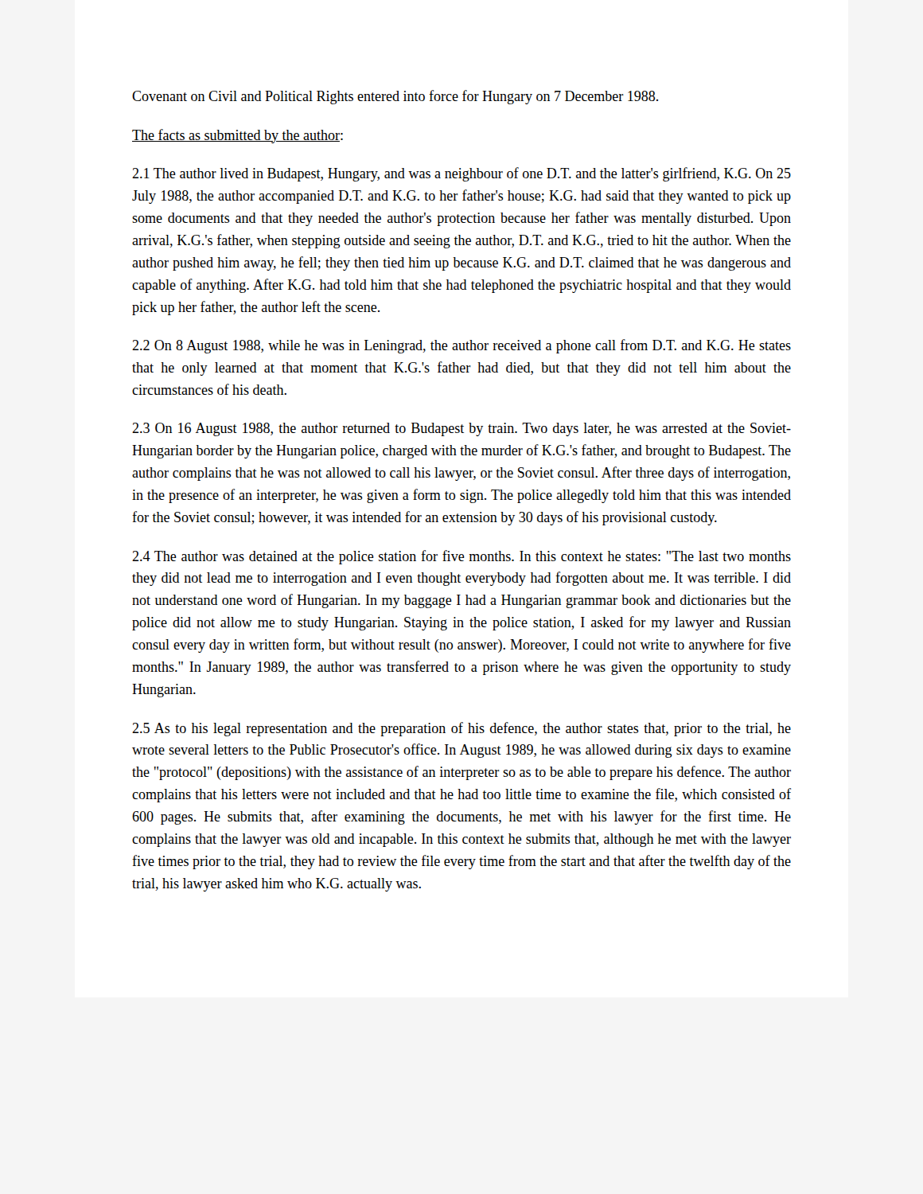Covenant on Civil and Political Rights entered into force for Hungary on 7 December 1988.
The facts as submitted by the author:
2.1 The author lived in Budapest, Hungary, and was a neighbour of one D.T. and the latter's girlfriend, K.G. On 25 July 1988, the author accompanied D.T. and K.G. to her father's house; K.G. had said that they wanted to pick up some documents and that they needed the author's protection because her father was mentally disturbed. Upon arrival, K.G.'s father, when stepping outside and seeing the author, D.T. and K.G., tried to hit the author. When the author pushed him away, he fell; they then tied him up because K.G. and D.T. claimed that he was dangerous and capable of anything. After K.G. had told him that she had telephoned the psychiatric hospital and that they would pick up her father, the author left the scene.
2.2 On 8 August 1988, while he was in Leningrad, the author received a phone call from D.T. and K.G. He states that he only learned at that moment that K.G.'s father had died, but that they did not tell him about the circumstances of his death.
2.3 On 16 August 1988, the author returned to Budapest by train. Two days later, he was arrested at the Soviet-Hungarian border by the Hungarian police, charged with the murder of K.G.'s father, and brought to Budapest. The author complains that he was not allowed to call his lawyer, or the Soviet consul. After three days of interrogation, in the presence of an interpreter, he was given a form to sign. The police allegedly told him that this was intended for the Soviet consul; however, it was intended for an extension by 30 days of his provisional custody.
2.4 The author was detained at the police station for five months. In this context he states: "The last two months they did not lead me to interrogation and I even thought everybody had forgotten about me. It was terrible. I did not understand one word of Hungarian. In my baggage I had a Hungarian grammar book and dictionaries but the police did not allow me to study Hungarian. Staying in the police station, I asked for my lawyer and Russian consul every day in written form, but without result (no answer). Moreover, I could not write to anywhere for five months." In January 1989, the author was transferred to a prison where he was given the opportunity to study Hungarian.
2.5 As to his legal representation and the preparation of his defence, the author states that, prior to the trial, he wrote several letters to the Public Prosecutor's office. In August 1989, he was allowed during six days to examine the "protocol" (depositions) with the assistance of an interpreter so as to be able to prepare his defence. The author complains that his letters were not included and that he had too little time to examine the file, which consisted of 600 pages. He submits that, after examining the documents, he met with his lawyer for the first time. He complains that the lawyer was old and incapable. In this context he submits that, although he met with the lawyer five times prior to the trial, they had to review the file every time from the start and that after the twelfth day of the trial, his lawyer asked him who K.G. actually was.